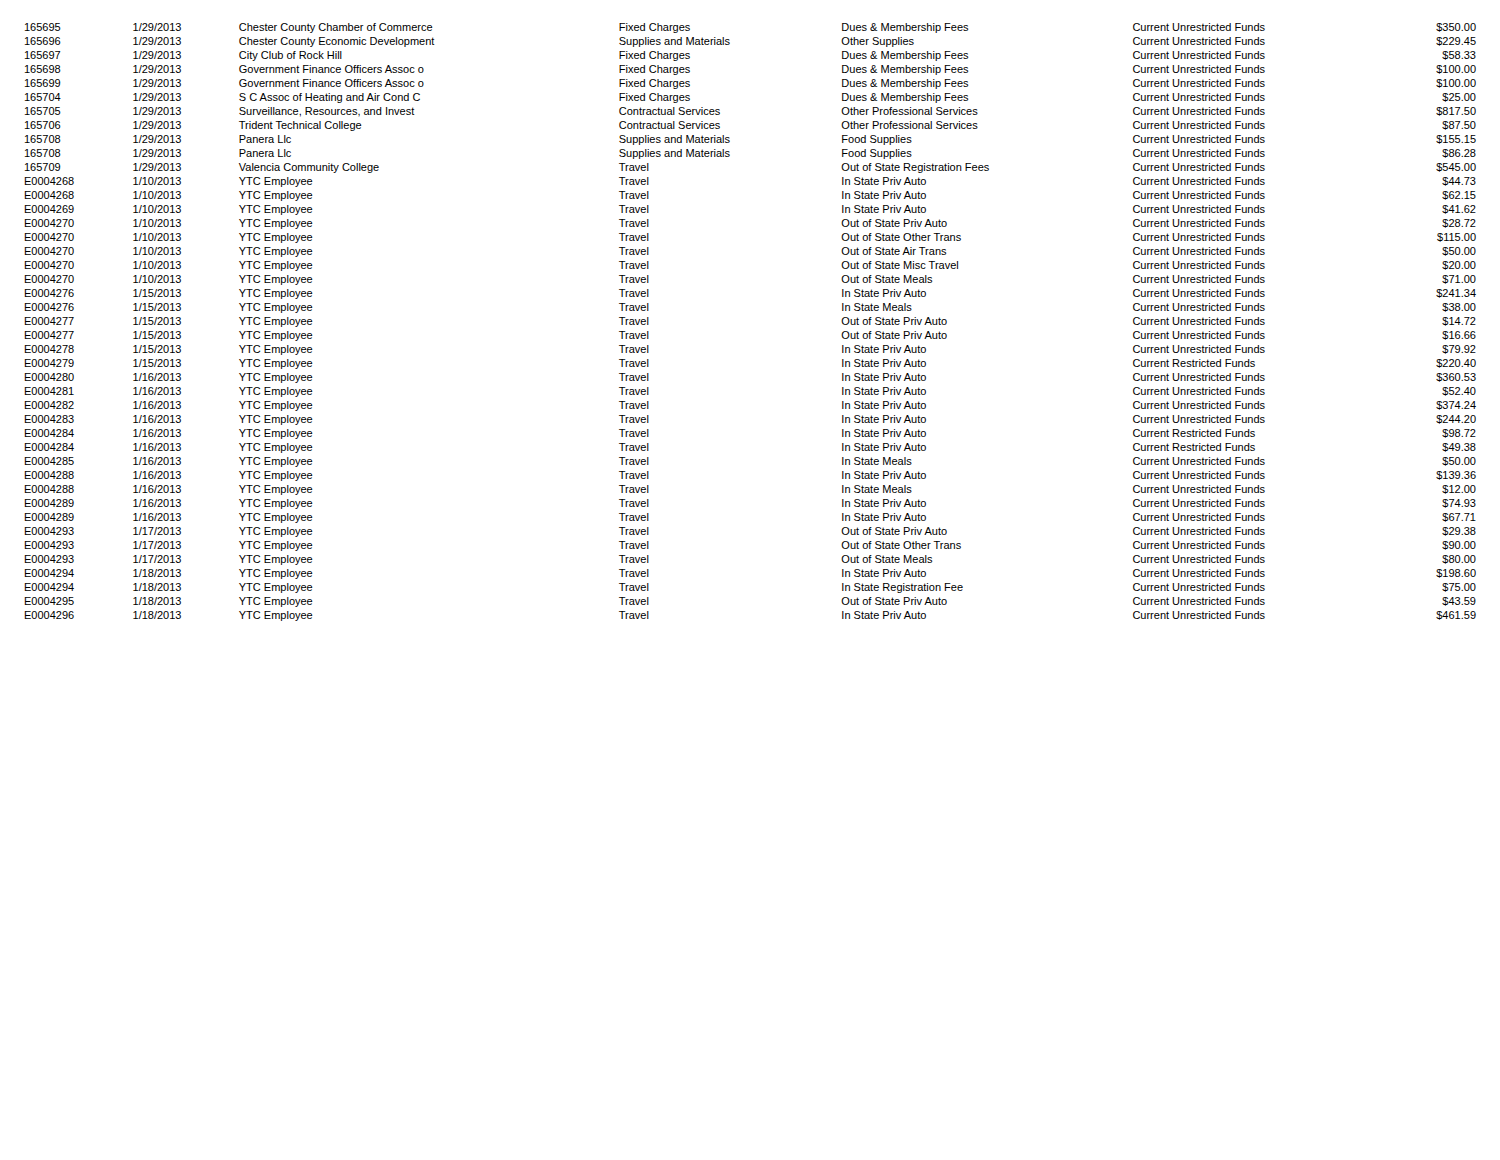| 165695 | 1/29/2013 | Chester County Chamber of Commerce | Fixed Charges | Dues & Membership Fees | Current Unrestricted Funds | $350.00 |
| 165696 | 1/29/2013 | Chester County Economic Development | Supplies and Materials | Other Supplies | Current Unrestricted Funds | $229.45 |
| 165697 | 1/29/2013 | City Club of Rock Hill | Fixed Charges | Dues & Membership Fees | Current Unrestricted Funds | $58.33 |
| 165698 | 1/29/2013 | Government Finance Officers Assoc o | Fixed Charges | Dues & Membership Fees | Current Unrestricted Funds | $100.00 |
| 165699 | 1/29/2013 | Government Finance Officers Assoc o | Fixed Charges | Dues & Membership Fees | Current Unrestricted Funds | $100.00 |
| 165704 | 1/29/2013 | S C Assoc of Heating and Air Cond C | Fixed Charges | Dues & Membership Fees | Current Unrestricted Funds | $25.00 |
| 165705 | 1/29/2013 | Surveillance, Resources, and Invest | Contractual Services | Other Professional Services | Current Unrestricted Funds | $817.50 |
| 165706 | 1/29/2013 | Trident Technical College | Contractual Services | Other Professional Services | Current Unrestricted Funds | $87.50 |
| 165708 | 1/29/2013 | Panera Llc | Supplies and Materials | Food Supplies | Current Unrestricted Funds | $155.15 |
| 165708 | 1/29/2013 | Panera Llc | Supplies and Materials | Food Supplies | Current Unrestricted Funds | $86.28 |
| 165709 | 1/29/2013 | Valencia Community College | Travel | Out of State Registration Fees | Current Unrestricted Funds | $545.00 |
| E0004268 | 1/10/2013 | YTC Employee | Travel | In State Priv Auto | Current Unrestricted Funds | $44.73 |
| E0004268 | 1/10/2013 | YTC Employee | Travel | In State Priv Auto | Current Unrestricted Funds | $62.15 |
| E0004269 | 1/10/2013 | YTC Employee | Travel | In State Priv Auto | Current Unrestricted Funds | $41.62 |
| E0004270 | 1/10/2013 | YTC Employee | Travel | Out of State Priv Auto | Current Unrestricted Funds | $28.72 |
| E0004270 | 1/10/2013 | YTC Employee | Travel | Out of State Other Trans | Current Unrestricted Funds | $115.00 |
| E0004270 | 1/10/2013 | YTC Employee | Travel | Out of State Air Trans | Current Unrestricted Funds | $50.00 |
| E0004270 | 1/10/2013 | YTC Employee | Travel | Out of State Misc Travel | Current Unrestricted Funds | $20.00 |
| E0004270 | 1/10/2013 | YTC Employee | Travel | Out of State Meals | Current Unrestricted Funds | $71.00 |
| E0004276 | 1/15/2013 | YTC Employee | Travel | In State Priv Auto | Current Unrestricted Funds | $241.34 |
| E0004276 | 1/15/2013 | YTC Employee | Travel | In State Meals | Current Unrestricted Funds | $38.00 |
| E0004277 | 1/15/2013 | YTC Employee | Travel | Out of State Priv Auto | Current Unrestricted Funds | $14.72 |
| E0004277 | 1/15/2013 | YTC Employee | Travel | Out of State Priv Auto | Current Unrestricted Funds | $16.66 |
| E0004278 | 1/15/2013 | YTC Employee | Travel | In State Priv Auto | Current Unrestricted Funds | $79.92 |
| E0004279 | 1/15/2013 | YTC Employee | Travel | In State Priv Auto | Current Restricted Funds | $220.40 |
| E0004280 | 1/16/2013 | YTC Employee | Travel | In State Priv Auto | Current Unrestricted Funds | $360.53 |
| E0004281 | 1/16/2013 | YTC Employee | Travel | In State Priv Auto | Current Unrestricted Funds | $52.40 |
| E0004282 | 1/16/2013 | YTC Employee | Travel | In State Priv Auto | Current Unrestricted Funds | $374.24 |
| E0004283 | 1/16/2013 | YTC Employee | Travel | In State Priv Auto | Current Unrestricted Funds | $244.20 |
| E0004284 | 1/16/2013 | YTC Employee | Travel | In State Priv Auto | Current Restricted Funds | $98.72 |
| E0004284 | 1/16/2013 | YTC Employee | Travel | In State Priv Auto | Current Restricted Funds | $49.38 |
| E0004285 | 1/16/2013 | YTC Employee | Travel | In State Meals | Current Unrestricted Funds | $50.00 |
| E0004288 | 1/16/2013 | YTC Employee | Travel | In State Priv Auto | Current Unrestricted Funds | $139.36 |
| E0004288 | 1/16/2013 | YTC Employee | Travel | In State Meals | Current Unrestricted Funds | $12.00 |
| E0004289 | 1/16/2013 | YTC Employee | Travel | In State Priv Auto | Current Unrestricted Funds | $74.93 |
| E0004289 | 1/16/2013 | YTC Employee | Travel | In State Priv Auto | Current Unrestricted Funds | $67.71 |
| E0004293 | 1/17/2013 | YTC Employee | Travel | Out of State Priv Auto | Current Unrestricted Funds | $29.38 |
| E0004293 | 1/17/2013 | YTC Employee | Travel | Out of State Other Trans | Current Unrestricted Funds | $90.00 |
| E0004293 | 1/17/2013 | YTC Employee | Travel | Out of State Meals | Current Unrestricted Funds | $80.00 |
| E0004294 | 1/18/2013 | YTC Employee | Travel | In State Priv Auto | Current Unrestricted Funds | $198.60 |
| E0004294 | 1/18/2013 | YTC Employee | Travel | In State Registration Fee | Current Unrestricted Funds | $75.00 |
| E0004295 | 1/18/2013 | YTC Employee | Travel | Out of State Priv Auto | Current Unrestricted Funds | $43.59 |
| E0004296 | 1/18/2013 | YTC Employee | Travel | In State Priv Auto | Current Unrestricted Funds | $461.59 |